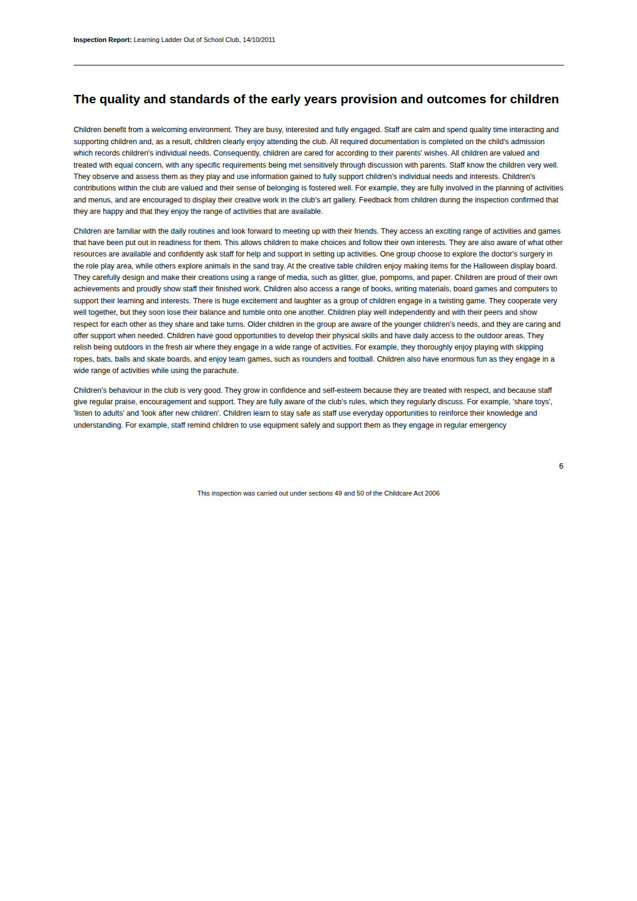Inspection Report: Learning Ladder Out of School Club, 14/10/2011
The quality and standards of the early years provision and outcomes for children
Children benefit from a welcoming environment. They are busy, interested and fully engaged. Staff are calm and spend quality time interacting and supporting children and, as a result, children clearly enjoy attending the club. All required documentation is completed on the child's admission which records children's individual needs. Consequently, children are cared for according to their parents' wishes. All children are valued and treated with equal concern, with any specific requirements being met sensitively through discussion with parents. Staff know the children very well. They observe and assess them as they play and use information gained to fully support children's individual needs and interests. Children's contributions within the club are valued and their sense of belonging is fostered well. For example, they are fully involved in the planning of activities and menus, and are encouraged to display their creative work in the club's art gallery. Feedback from children during the inspection confirmed that they are happy and that they enjoy the range of activities that are available.
Children are familiar with the daily routines and look forward to meeting up with their friends. They access an exciting range of activities and games that have been put out in readiness for them. This allows children to make choices and follow their own interests. They are also aware of what other resources are available and confidently ask staff for help and support in setting up activities. One group choose to explore the doctor's surgery in the role play area, while others explore animals in the sand tray. At the creative table children enjoy making items for the Halloween display board. They carefully design and make their creations using a range of media, such as glitter, glue, pompoms, and paper. Children are proud of their own achievements and proudly show staff their finished work. Children also access a range of books, writing materials, board games and computers to support their learning and interests. There is huge excitement and laughter as a group of children engage in a twisting game. They cooperate very well together, but they soon lose their balance and tumble onto one another. Children play well independently and with their peers and show respect for each other as they share and take turns. Older children in the group are aware of the younger children's needs, and they are caring and offer support when needed. Children have good opportunities to develop their physical skills and have daily access to the outdoor areas. They relish being outdoors in the fresh air where they engage in a wide range of activities. For example, they thoroughly enjoy playing with skipping ropes, bats, balls and skate boards, and enjoy team games, such as rounders and football. Children also have enormous fun as they engage in a wide range of activities while using the parachute.
Children's behaviour in the club is very good. They grow in confidence and self-esteem because they are treated with respect, and because staff give regular praise, encouragement and support. They are fully aware of the club's rules, which they regularly discuss. For example, 'share toys', 'listen to adults' and 'look after new children'. Children learn to stay safe as staff use everyday opportunities to reinforce their knowledge and understanding. For example, staff remind children to use equipment safely and support them as they engage in regular emergency
6
This inspection was carried out under sections 49 and 50 of the Childcare Act 2006